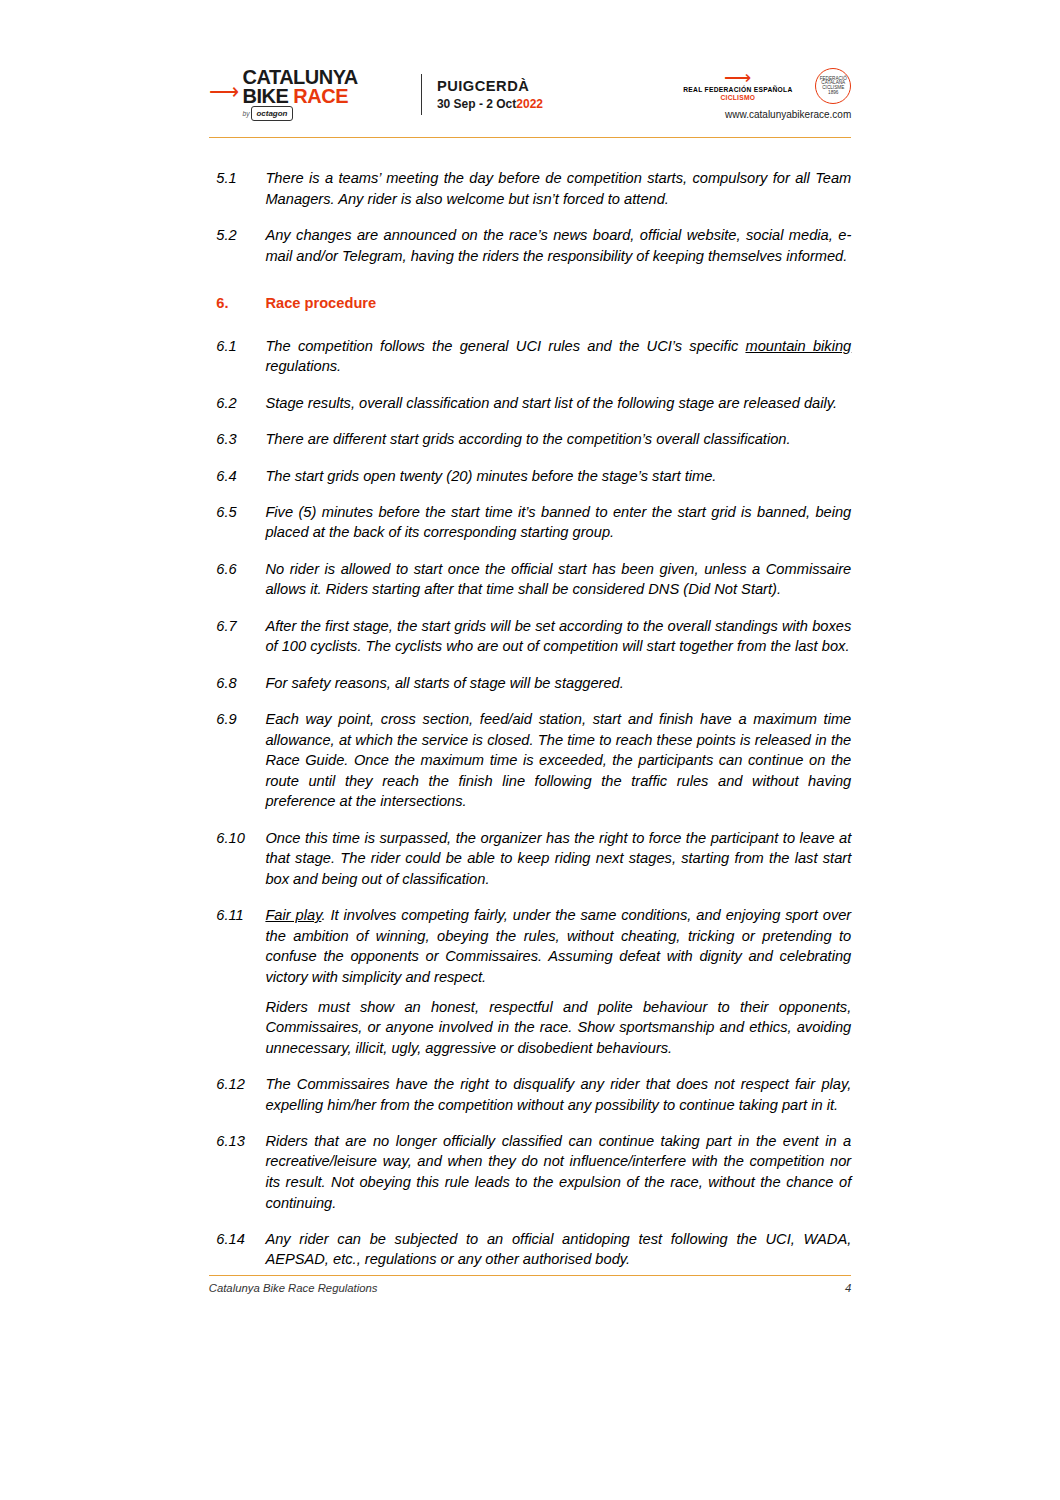⟶
CATALUNYA
BIKE RACE
by octagon
PUIGCERDÀ
30 Sep - 2 Oct2022
⟶
REAL FEDERACIÓN ESPAÑOLA
CICLISMO
FEDERACIÓ
CATALANA
CICLISME
1896
www.catalunyabikerace.com
5.1
There is a teams’ meeting the day before de competition starts, compulsory for all Team Managers. Any rider is also welcome but isn’t forced to attend.
5.2
Any changes are announced on the race’s news board, official website, social media, e-mail and/or Telegram, having the riders the responsibility of keeping themselves informed.
6.
Race procedure
6.1
The competition follows the general UCI rules and the UCI’s specific mountain biking regulations.
6.2
Stage results, overall classification and start list of the following stage are released daily.
6.3
There are different start grids according to the competition’s overall classification.
6.4
The start grids open twenty (20) minutes before the stage’s start time.
6.5
Five (5) minutes before the start time it’s banned to enter the start grid is banned, being placed at the back of its corresponding starting group.
6.6
No rider is allowed to start once the official start has been given, unless a Commissaire allows it. Riders starting after that time shall be considered DNS (Did Not Start).
6.7
After the first stage, the start grids will be set according to the overall standings with boxes of 100 cyclists. The cyclists who are out of competition will start together from the last box.
6.8
For safety reasons, all starts of stage will be staggered.
6.9
Each way point, cross section, feed/aid station, start and finish have a maximum time allowance, at which the service is closed. The time to reach these points is released in the Race Guide. Once the maximum time is exceeded, the participants can continue on the route until they reach the finish line following the traffic rules and without having preference at the intersections.
6.10
Once this time is surpassed, the organizer has the right to force the participant to leave at that stage. The rider could be able to keep riding next stages, starting from the last start box and being out of classification.
6.11
Fair play. It involves competing fairly, under the same conditions, and enjoying sport over the ambition of winning, obeying the rules, without cheating, tricking or pretending to confuse the opponents or Commissaires. Assuming defeat with dignity and celebrating victory with simplicity and respect.
Riders must show an honest, respectful and polite behaviour to their opponents, Commissaires, or anyone involved in the race. Show sportsmanship and ethics, avoiding unnecessary, illicit, ugly, aggressive or disobedient behaviours.
6.12
The Commissaires have the right to disqualify any rider that does not respect fair play, expelling him/her from the competition without any possibility to continue taking part in it.
6.13
Riders that are no longer officially classified can continue taking part in the event in a recreative/leisure way, and when they do not influence/interfere with the competition nor its result. Not obeying this rule leads to the expulsion of the race, without the chance of continuing.
6.14
Any rider can be subjected to an official antidoping test following the UCI, WADA, AEPSAD, etc., regulations or any other authorised body.
Catalunya Bike Race Regulations
4